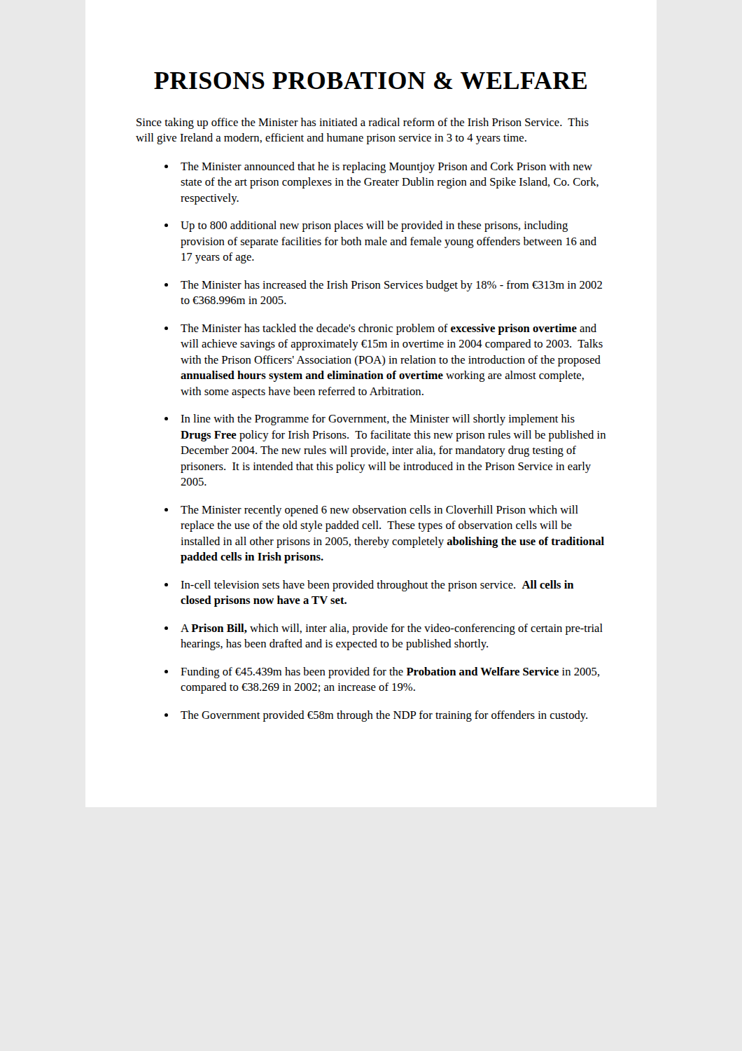PRISONS PROBATION & WELFARE
Since taking up office the Minister has initiated a radical reform of the Irish Prison Service. This will give Ireland a modern, efficient and humane prison service in 3 to 4 years time.
The Minister announced that he is replacing Mountjoy Prison and Cork Prison with new state of the art prison complexes in the Greater Dublin region and Spike Island, Co. Cork, respectively.
Up to 800 additional new prison places will be provided in these prisons, including provision of separate facilities for both male and female young offenders between 16 and 17 years of age.
The Minister has increased the Irish Prison Services budget by 18% - from €313m in 2002 to €368.996m in 2005.
The Minister has tackled the decade's chronic problem of excessive prison overtime and will achieve savings of approximately €15m in overtime in 2004 compared to 2003. Talks with the Prison Officers' Association (POA) in relation to the introduction of the proposed annualised hours system and elimination of overtime working are almost complete, with some aspects have been referred to Arbitration.
In line with the Programme for Government, the Minister will shortly implement his Drugs Free policy for Irish Prisons. To facilitate this new prison rules will be published in December 2004. The new rules will provide, inter alia, for mandatory drug testing of prisoners. It is intended that this policy will be introduced in the Prison Service in early 2005.
The Minister recently opened 6 new observation cells in Cloverhill Prison which will replace the use of the old style padded cell. These types of observation cells will be installed in all other prisons in 2005, thereby completely abolishing the use of traditional padded cells in Irish prisons.
In-cell television sets have been provided throughout the prison service. All cells in closed prisons now have a TV set.
A Prison Bill, which will, inter alia, provide for the video-conferencing of certain pre-trial hearings, has been drafted and is expected to be published shortly.
Funding of €45.439m has been provided for the Probation and Welfare Service in 2005, compared to €38.269 in 2002; an increase of 19%.
The Government provided €58m through the NDP for training for offenders in custody.